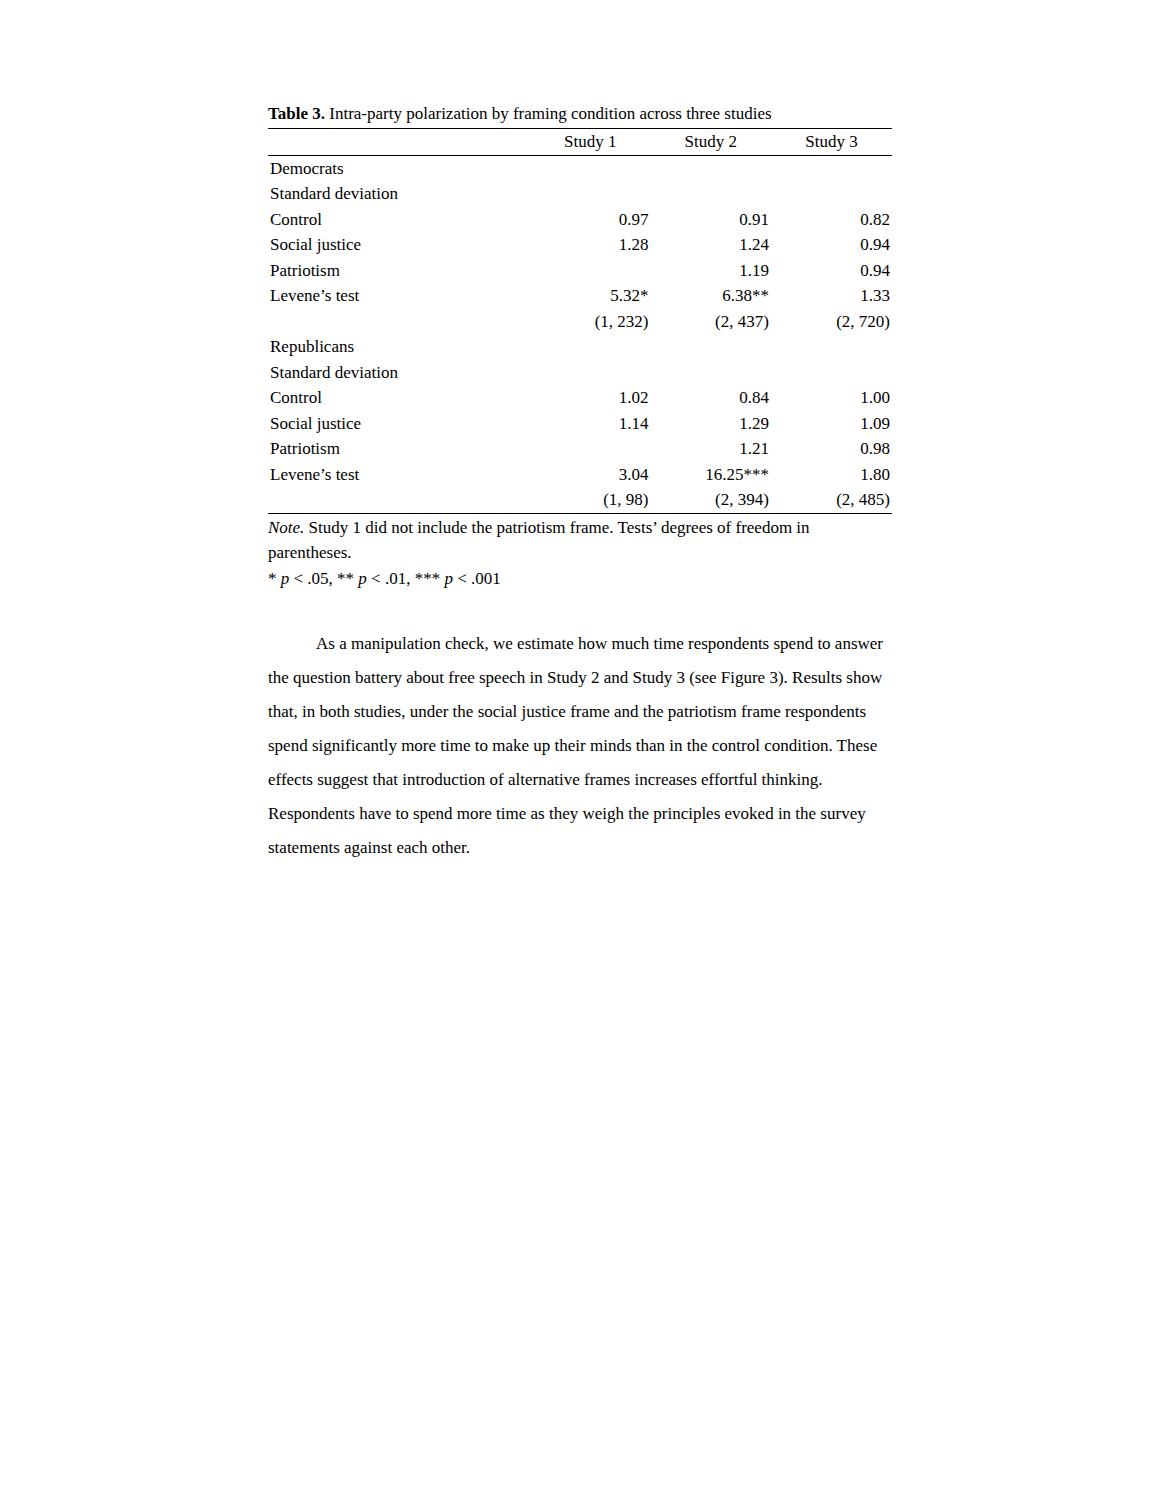Table 3. Intra-party polarization by framing condition across three studies
| | Study 1 | Study 2 | Study 3 |
| --- | --- | --- | --- |
| Democrats | | | |
| Standard deviation | | | |
| Control | 0.97 | 0.91 | 0.82 |
| Social justice | 1.28 | 1.24 | 0.94 |
| Patriotism | | 1.19 | 0.94 |
| Levene’s test | 5.32* | 6.38** | 1.33 |
| | (1, 232) | (2, 437) | (2, 720) |
| Republicans | | | |
| Standard deviation | | | |
| Control | 1.02 | 0.84 | 1.00 |
| Social justice | 1.14 | 1.29 | 1.09 |
| Patriotism | | 1.21 | 0.98 |
| Levene’s test | 3.04 | 16.25*** | 1.80 |
| | (1, 98) | (2, 394) | (2, 485) |
Note. Study 1 did not include the patriotism frame. Tests’ degrees of freedom in parentheses.
* p < .05, ** p < .01, *** p < .001
As a manipulation check, we estimate how much time respondents spend to answer the question battery about free speech in Study 2 and Study 3 (see Figure 3). Results show that, in both studies, under the social justice frame and the patriotism frame respondents spend significantly more time to make up their minds than in the control condition. These effects suggest that introduction of alternative frames increases effortful thinking. Respondents have to spend more time as they weigh the principles evoked in the survey statements against each other.